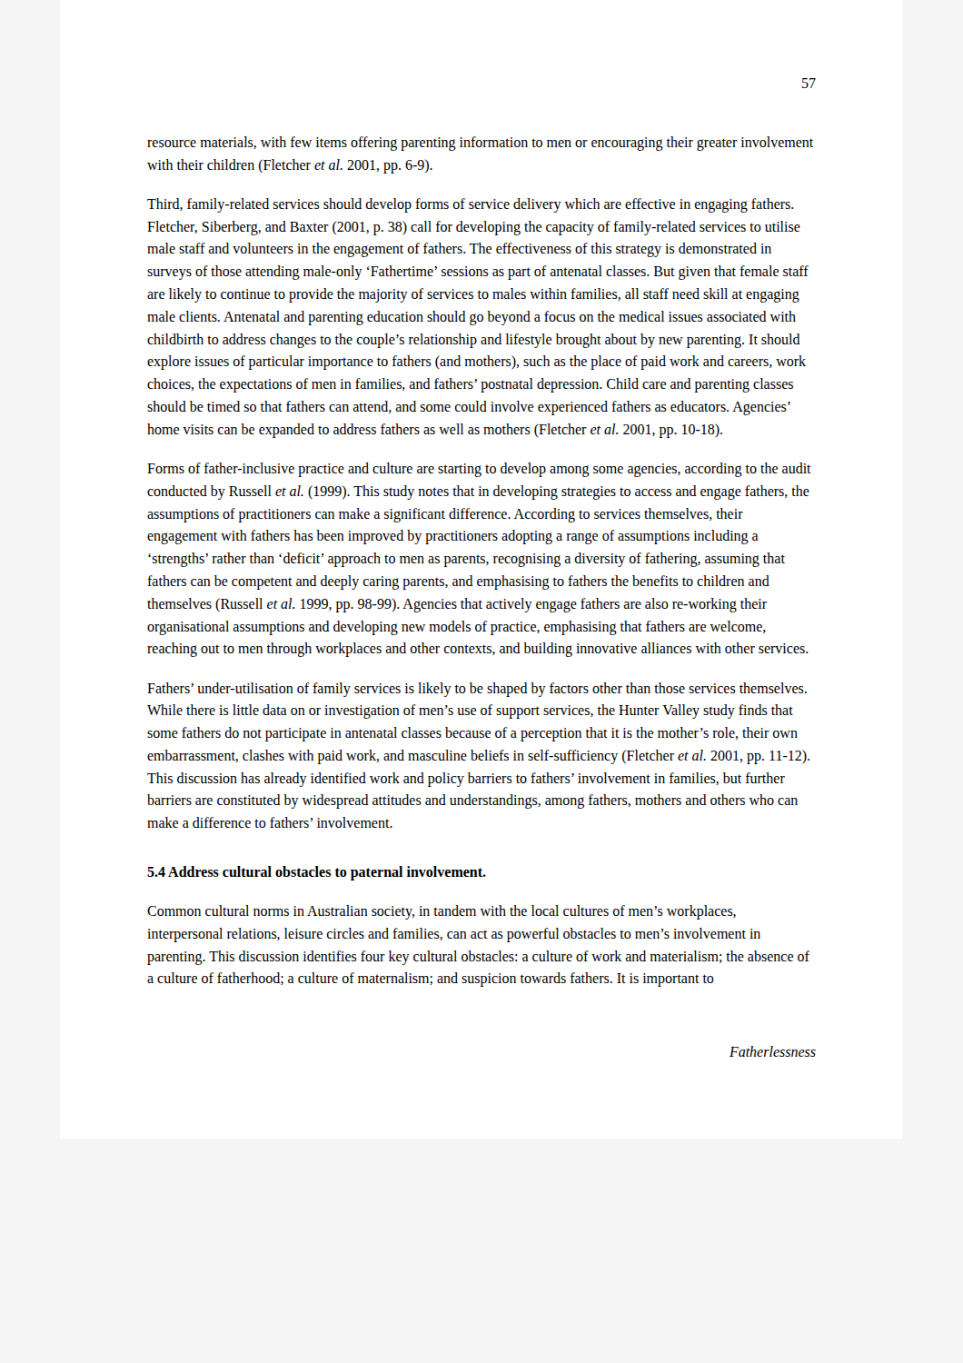57
resource materials, with few items offering parenting information to men or encouraging their greater involvement with their children (Fletcher et al. 2001, pp. 6-9).
Third, family-related services should develop forms of service delivery which are effective in engaging fathers. Fletcher, Siberberg, and Baxter (2001, p. 38) call for developing the capacity of family-related services to utilise male staff and volunteers in the engagement of fathers. The effectiveness of this strategy is demonstrated in surveys of those attending male-only ‘Fathertime’ sessions as part of antenatal classes. But given that female staff are likely to continue to provide the majority of services to males within families, all staff need skill at engaging male clients. Antenatal and parenting education should go beyond a focus on the medical issues associated with childbirth to address changes to the couple’s relationship and lifestyle brought about by new parenting. It should explore issues of particular importance to fathers (and mothers), such as the place of paid work and careers, work choices, the expectations of men in families, and fathers’ postnatal depression. Child care and parenting classes should be timed so that fathers can attend, and some could involve experienced fathers as educators. Agencies’ home visits can be expanded to address fathers as well as mothers (Fletcher et al. 2001, pp. 10-18).
Forms of father-inclusive practice and culture are starting to develop among some agencies, according to the audit conducted by Russell et al. (1999). This study notes that in developing strategies to access and engage fathers, the assumptions of practitioners can make a significant difference. According to services themselves, their engagement with fathers has been improved by practitioners adopting a range of assumptions including a ‘strengths’ rather than ‘deficit’ approach to men as parents, recognising a diversity of fathering, assuming that fathers can be competent and deeply caring parents, and emphasising to fathers the benefits to children and themselves (Russell et al. 1999, pp. 98-99). Agencies that actively engage fathers are also re-working their organisational assumptions and developing new models of practice, emphasising that fathers are welcome, reaching out to men through workplaces and other contexts, and building innovative alliances with other services.
Fathers’ under-utilisation of family services is likely to be shaped by factors other than those services themselves. While there is little data on or investigation of men’s use of support services, the Hunter Valley study finds that some fathers do not participate in antenatal classes because of a perception that it is the mother’s role, their own embarrassment, clashes with paid work, and masculine beliefs in self-sufficiency (Fletcher et al. 2001, pp. 11-12). This discussion has already identified work and policy barriers to fathers’ involvement in families, but further barriers are constituted by widespread attitudes and understandings, among fathers, mothers and others who can make a difference to fathers’ involvement.
5.4 Address cultural obstacles to paternal involvement.
Common cultural norms in Australian society, in tandem with the local cultures of men’s workplaces, interpersonal relations, leisure circles and families, can act as powerful obstacles to men’s involvement in parenting. This discussion identifies four key cultural obstacles: a culture of work and materialism; the absence of a culture of fatherhood; a culture of maternalism; and suspicion towards fathers. It is important to
Fatherlessness